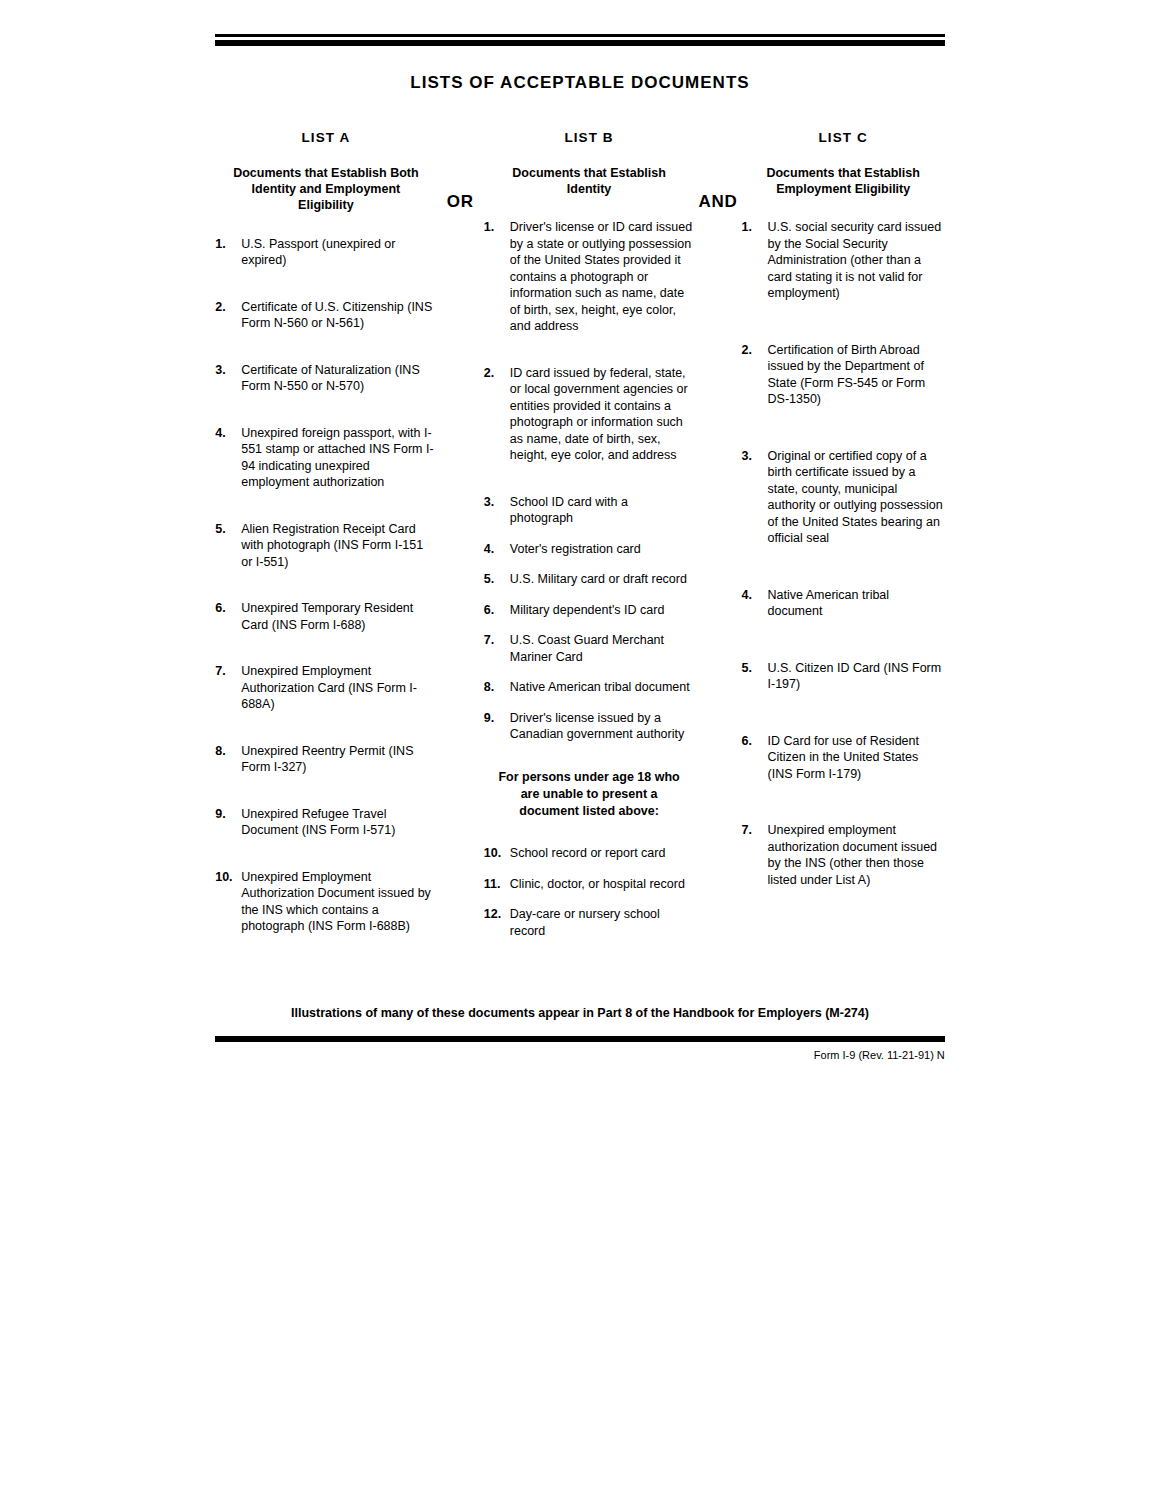LISTS OF ACCEPTABLE DOCUMENTS
| LIST A Documents that Establish Both Identity and Employment Eligibility 1. U.S. Passport (unexpired or expired) 2. Certificate of U.S. Citizenship (INS Form N-560 or N-561) 3. Certificate of Naturalization (INS Form N-550 or N-570) 4. Unexpired foreign passport, with I-551 stamp or attached INS Form I-94 indicating unexpired employment authorization 5. Alien Registration Receipt Card with photograph (INS Form I-151 or I-551) 6. Unexpired Temporary Resident Card (INS Form I-688) 7. Unexpired Employment Authorization Card (INS Form I-688A) 8. Unexpired Reentry Permit (INS Form I-327) 9. Unexpired Refugee Travel Document (INS Form I-571) 10. Unexpired Employment Authorization Document issued by the INS which contains a photograph (INS Form I-688B) | OR | LIST B Documents that Establish Identity 1. Driver's license or ID card issued by a state or outlying possession of the United States provided it contains a photograph or information such as name, date of birth, sex, height, eye color, and address 2. ID card issued by federal, state, or local government agencies or entities provided it contains a photograph or information such as name, date of birth, sex, height, eye color, and address 3. School ID card with a photograph 4. Voter's registration card 5. U.S. Military card or draft record 6. Military dependent's ID card 7. U.S. Coast Guard Merchant Mariner Card 8. Native American tribal document 9. Driver's license issued by a Canadian government authority For persons under age 18 who are unable to present a document listed above: 10. School record or report card 11. Clinic, doctor, or hospital record 12. Day-care or nursery school record | AND | LIST C Documents that Establish Employment Eligibility 1. U.S. social security card issued by the Social Security Administration (other than a card stating it is not valid for employment) 2. Certification of Birth Abroad issued by the Department of State (Form FS-545 or Form DS-1350) 3. Original or certified copy of a birth certificate issued by a state, county, municipal authority or outlying possession of the United States bearing an official seal 4. Native American tribal document 5. U.S. Citizen ID Card (INS Form I-197) 6. ID Card for use of Resident Citizen in the United States (INS Form I-179) 7. Unexpired employment authorization document issued by the INS (other then those listed under List A) |
Illustrations of many of these documents appear in Part 8 of the Handbook for Employers (M-274)
Form I-9 (Rev. 11-21-91) N